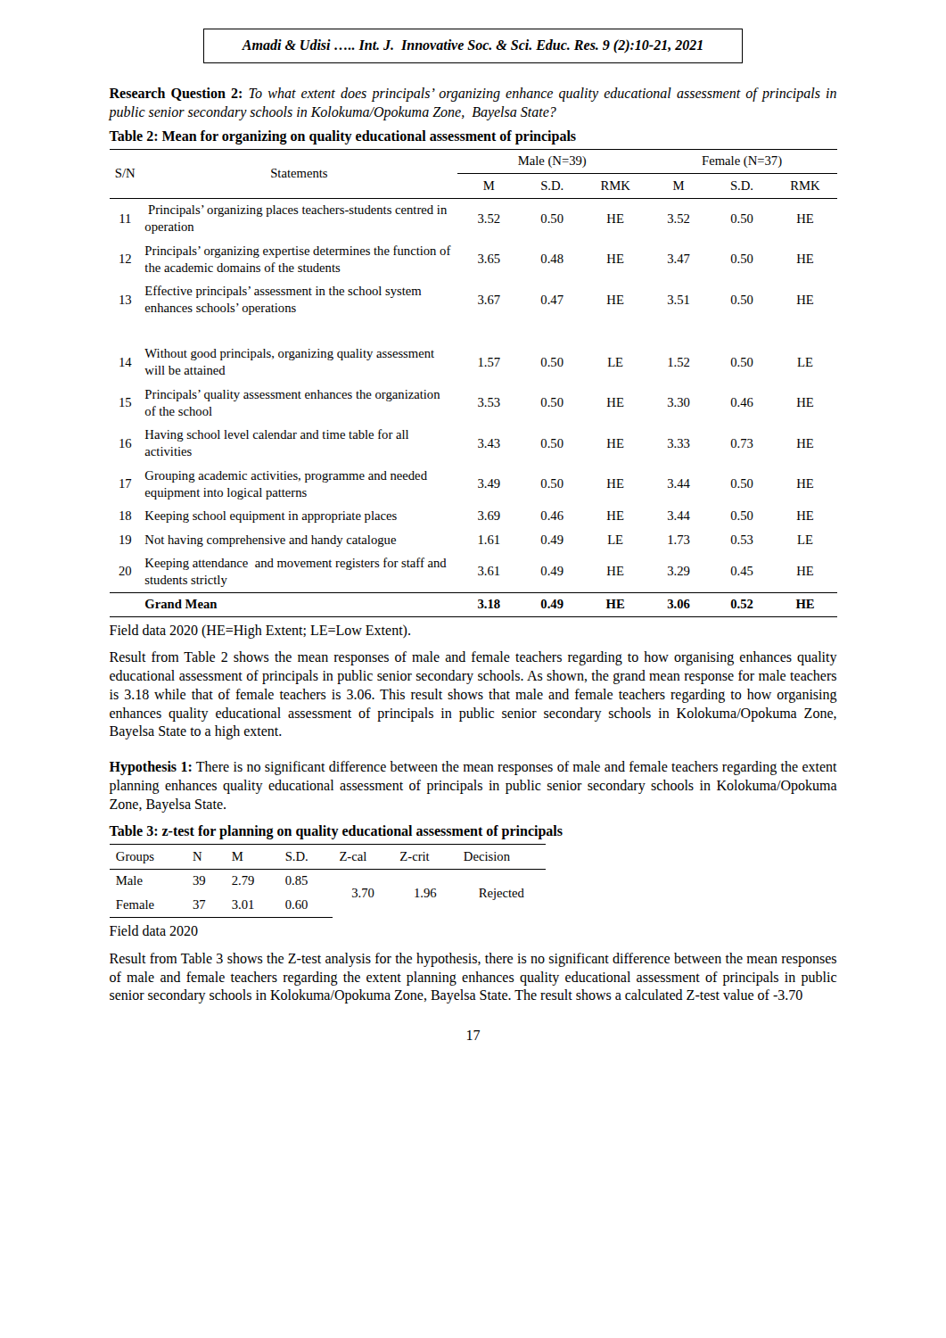Amadi & Udisi ….. Int. J. Innovative Soc. & Sci. Educ. Res. 9 (2):10-21, 2021
Research Question 2: To what extent does principals’ organizing enhance quality educational assessment of principals in public senior secondary schools in Kolokuma/Opokuma Zone, Bayelsa State?
Table 2: Mean for organizing on quality educational assessment of principals
| S/N | Statements | Male (N=39) | Female (N=37) |
| --- | --- | --- | --- |
| M | S.D. | RMK | M | S.D. | RMK |
| 11 | Principals’ organizing places teachers-students centred in operation | 3.52 | 0.50 | HE | 3.52 | 0.50 | HE |
| 12 | Principals’ organizing expertise determines the function of the academic domains of the students | 3.65 | 0.48 | HE | 3.47 | 0.50 | HE |
| 13 | Effective principals’ assessment in the school system enhances schools’ operations | 3.67 | 0.47 | HE | 3.51 | 0.50 | HE |
| 14 | Without good principals, organizing quality assessment will be attained | 1.57 | 0.50 | LE | 1.52 | 0.50 | LE |
| 15 | Principals’ quality assessment enhances the organization of the school | 3.53 | 0.50 | HE | 3.30 | 0.46 | HE |
| 16 | Having school level calendar and time table for all activities | 3.43 | 0.50 | HE | 3.33 | 0.73 | HE |
| 17 | Grouping academic activities, programme and needed equipment into logical patterns | 3.49 | 0.50 | HE | 3.44 | 0.50 | HE |
| 18 | Keeping school equipment in appropriate places | 3.69 | 0.46 | HE | 3.44 | 0.50 | HE |
| 19 | Not having comprehensive and handy catalogue | 1.61 | 0.49 | LE | 1.73 | 0.53 | LE |
| 20 | Keeping attendance and movement registers for staff and students strictly | 3.61 | 0.49 | HE | 3.29 | 0.45 | HE |
| | Grand Mean | 3.18 | 0.49 | HE | 3.06 | 0.52 | HE |
Field data 2020 (HE=High Extent; LE=Low Extent).
Result from Table 2 shows the mean responses of male and female teachers regarding to how organising enhances quality educational assessment of principals in public senior secondary schools. As shown, the grand mean response for male teachers is 3.18 while that of female teachers is 3.06. This result shows that male and female teachers regarding to how organising enhances quality educational assessment of principals in public senior secondary schools in Kolokuma/Opokuma Zone, Bayelsa State to a high extent.
Hypothesis 1: There is no significant difference between the mean responses of male and female teachers regarding the extent planning enhances quality educational assessment of principals in public senior secondary schools in Kolokuma/Opokuma Zone, Bayelsa State.
Table 3: z-test for planning on quality educational assessment of principals
| Groups | N | M | S.D. | Z-cal | Z-crit | Decision |
| --- | --- | --- | --- | --- | --- | --- |
| Male | 39 | 2.79 | 0.85 | 3.70 | 1.96 | Rejected |
| Female | 37 | 3.01 | 0.60 |
Field data 2020
Result from Table 3 shows the Z-test analysis for the hypothesis, there is no significant difference between the mean responses of male and female teachers regarding the extent planning enhances quality educational assessment of principals in public senior secondary schools in Kolokuma/Opokuma Zone, Bayelsa State. The result shows a calculated Z-test value of -3.70
17